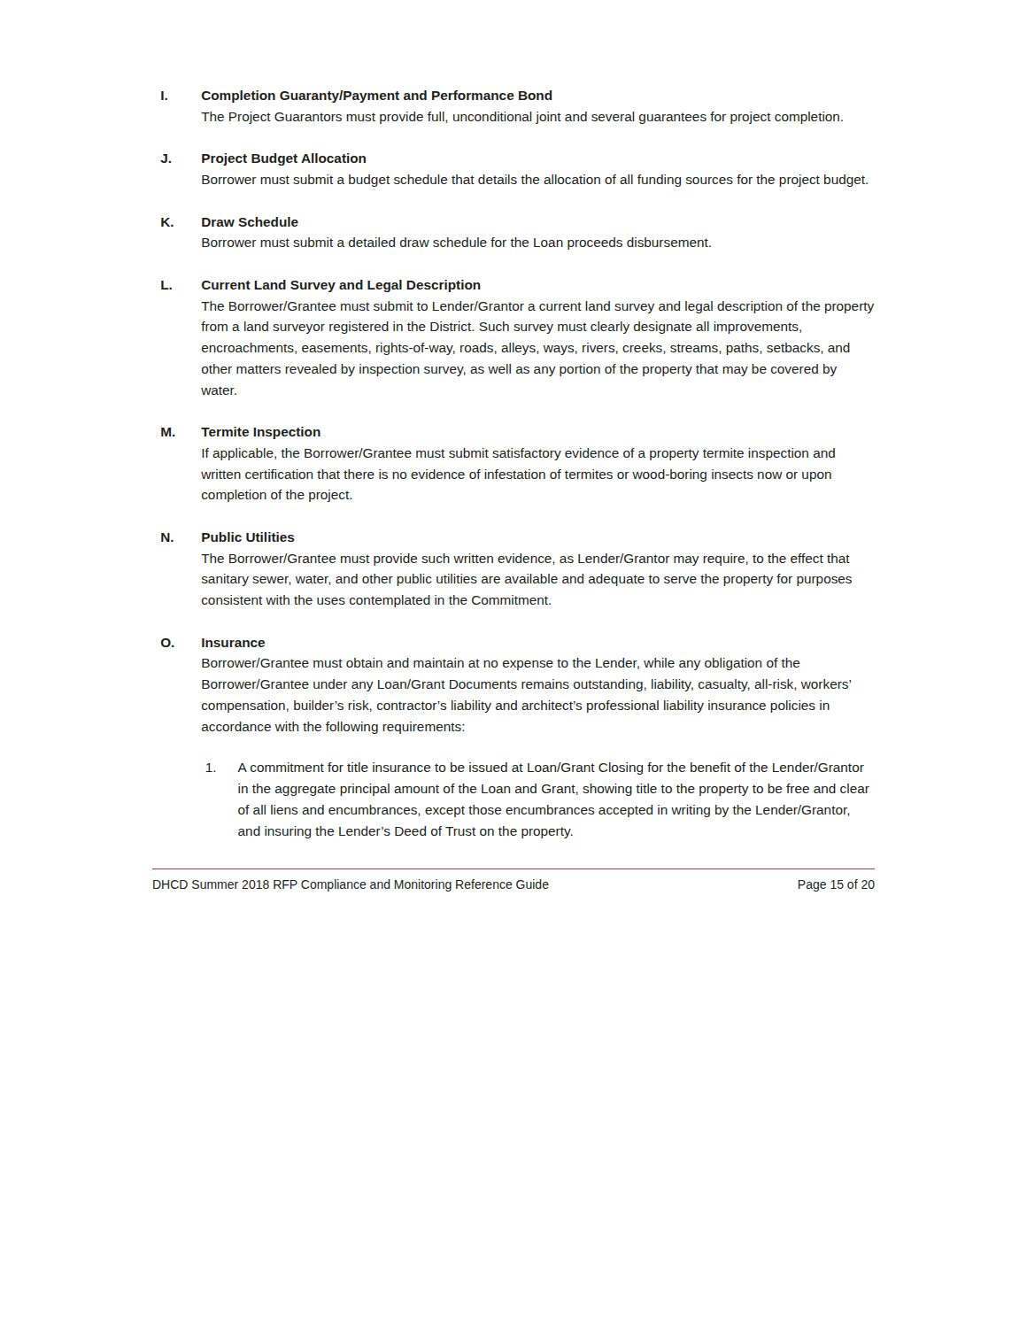I.
Completion Guaranty/Payment and Performance Bond
The Project Guarantors must provide full, unconditional joint and several guarantees for project completion.
J.
Project Budget Allocation
Borrower must submit a budget schedule that details the allocation of all funding sources for the project budget.
K.
Draw Schedule
Borrower must submit a detailed draw schedule for the Loan proceeds disbursement.
L.
Current Land Survey and Legal Description
The Borrower/Grantee must submit to Lender/Grantor a current land survey and legal description of the property from a land surveyor registered in the District. Such survey must clearly designate all improvements, encroachments, easements, rights-of-way, roads, alleys, ways, rivers, creeks, streams, paths, setbacks, and other matters revealed by inspection survey, as well as any portion of the property that may be covered by water.
M.
Termite Inspection
If applicable, the Borrower/Grantee must submit satisfactory evidence of a property termite inspection and written certification that there is no evidence of infestation of termites or wood-boring insects now or upon completion of the project.
N.
Public Utilities
The Borrower/Grantee must provide such written evidence, as Lender/Grantor may require, to the effect that sanitary sewer, water, and other public utilities are available and adequate to serve the property for purposes consistent with the uses contemplated in the Commitment.
O.
Insurance
Borrower/Grantee must obtain and maintain at no expense to the Lender, while any obligation of the Borrower/Grantee under any Loan/Grant Documents remains outstanding, liability, casualty, all-risk, workers’ compensation, builder’s risk, contractor’s liability and architect’s professional liability insurance policies in accordance with the following requirements:
1. A commitment for title insurance to be issued at Loan/Grant Closing for the benefit of the Lender/Grantor in the aggregate principal amount of the Loan and Grant, showing title to the property to be free and clear of all liens and encumbrances, except those encumbrances accepted in writing by the Lender/Grantor, and insuring the Lender’s Deed of Trust on the property.
DHCD Summer 2018 RFP Compliance and Monitoring Reference Guide Page 15 of 20